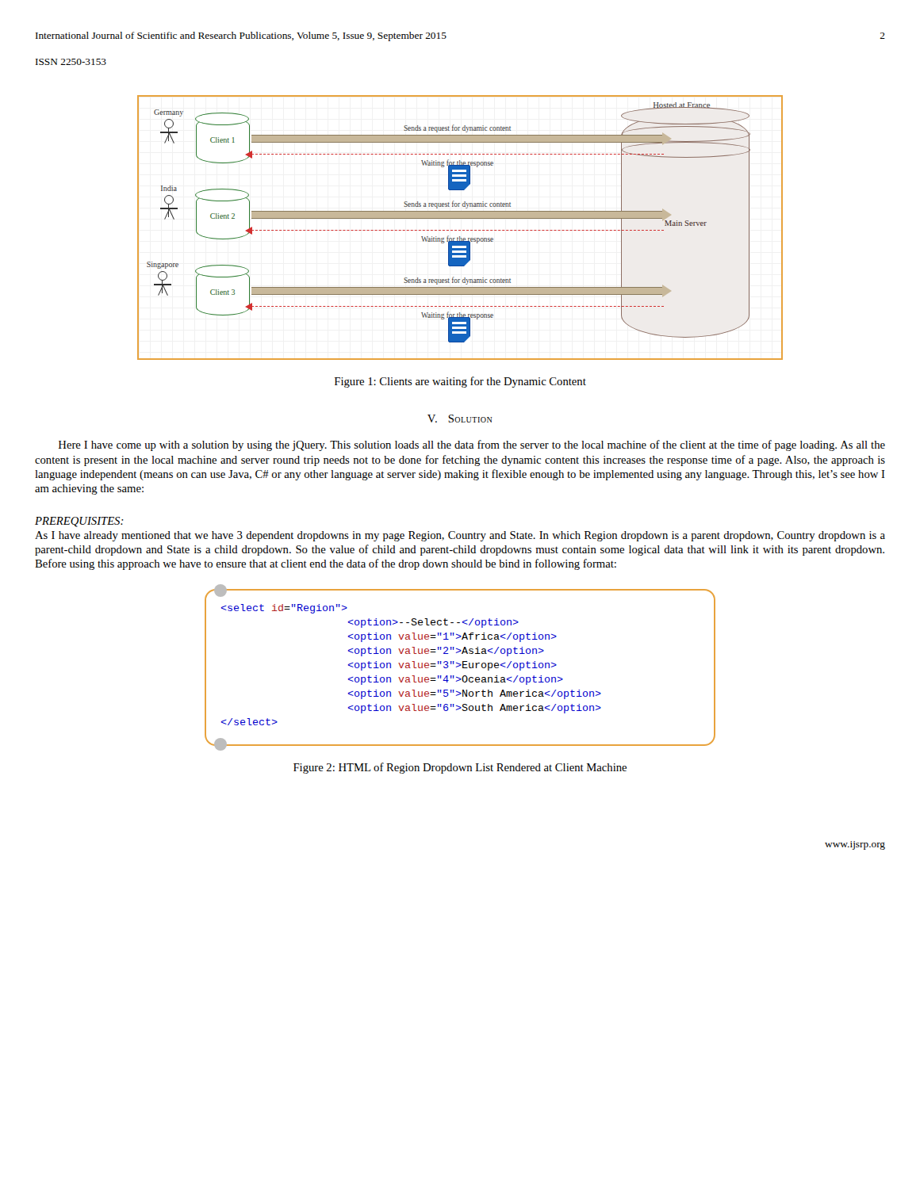International Journal of Scientific and Research Publications, Volume 5, Issue 9, September 2015 2
ISSN 2250-3153
Hosted at France
Germany
India
Singapore
Client 1
Client 2
Client 3
Main Server
Sends a request for dynamic content
Waiting for the response
Sends a request for dynamic content
Waiting for the response
Sends a request for dynamic content
Waiting for the response
Figure 1: Clients are waiting for the Dynamic Content
V. Solution
Here I have come up with a solution by using the jQuery. This solution loads all the data from the server to the local machine of the client at the time of page loading. As all the content is present in the local machine and server round trip needs not to be done for fetching the dynamic content this increases the response time of a page. Also, the approach is language independent (means on can use Java, C# or any other language at server side) making it flexible enough to be implemented using any language. Through this, let’s see how I am achieving the same:
PREREQUISITES:
As I have already mentioned that we have 3 dependent dropdowns in my page Region, Country and State. In which Region dropdown is a parent dropdown, Country dropdown is a parent-child dropdown and State is a child dropdown. So the value of child and parent-child dropdowns must contain some logical data that will link it with its parent dropdown. Before using this approach we have to ensure that at client end the data of the drop down should be bind in following format:
<select id="Region">
                    <option>--Select--</option>
                    <option value="1">Africa</option>
                    <option value="2">Asia</option>
                    <option value="3">Europe</option>
                    <option value="4">Oceania</option>
                    <option value="5">North America</option>
                    <option value="6">South America</option>
</select>
Figure 2: HTML of Region Dropdown List Rendered at Client Machine
www.ijsrp.org